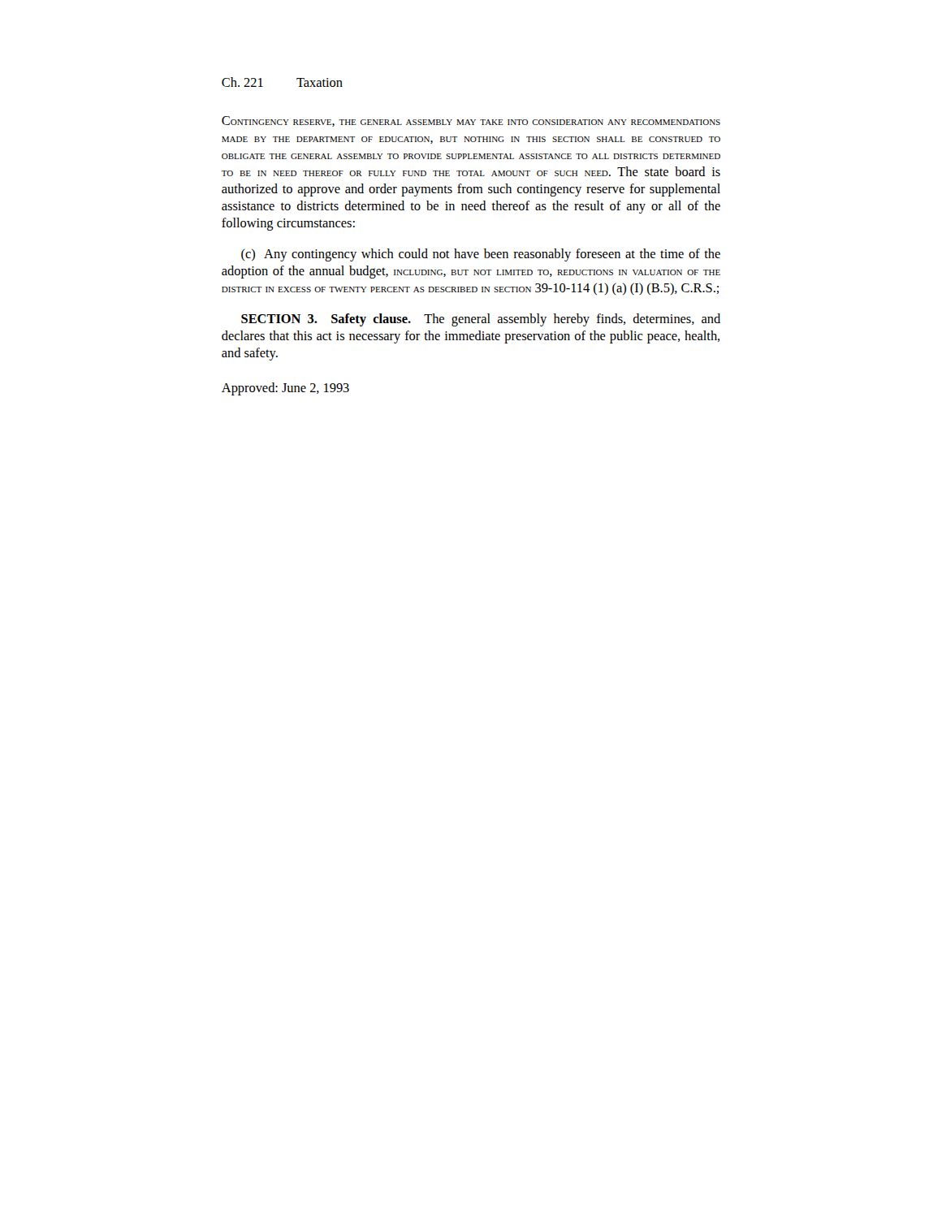Ch. 221 Taxation
Contingency reserve, the general assembly may take into consideration any recommendations made by the department of education, but nothing in this section shall be construed to obligate the general assembly to provide supplemental assistance to all districts determined to be in need thereof or fully fund the total amount of such need. The state board is authorized to approve and order payments from such contingency reserve for supplemental assistance to districts determined to be in need thereof as the result of any or all of the following circumstances:
(c) Any contingency which could not have been reasonably foreseen at the time of the adoption of the annual budget, including, but not limited to, reductions in valuation of the district in excess of twenty percent as described in section 39-10-114 (1) (a) (I) (B.5), C.R.S.;
SECTION 3. Safety clause. The general assembly hereby finds, determines, and declares that this act is necessary for the immediate preservation of the public peace, health, and safety.
Approved: June 2, 1993